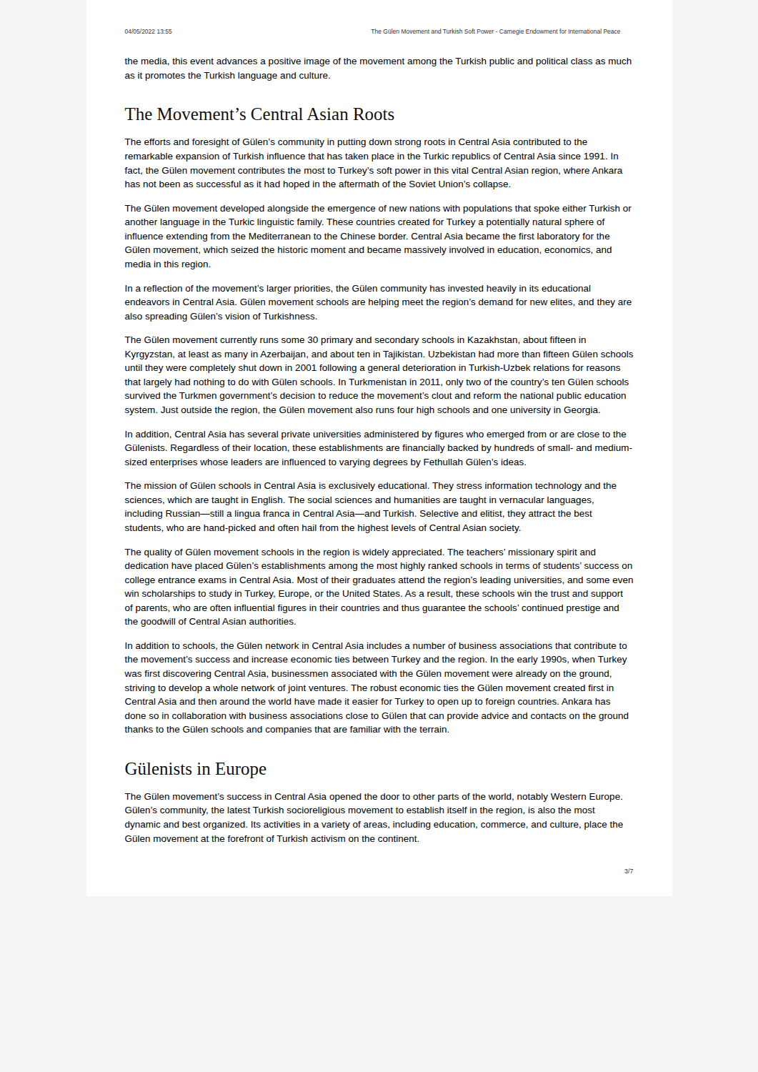04/05/2022 13:55 The Gülen Movement and Turkish Soft Power - Carnegie Endowment for International Peace
the media, this event advances a positive image of the movement among the Turkish public and political class as much as it promotes the Turkish language and culture.
The Movement’s Central Asian Roots
The efforts and foresight of Gülen’s community in putting down strong roots in Central Asia contributed to the remarkable expansion of Turkish influence that has taken place in the Turkic republics of Central Asia since 1991. In fact, the Gülen movement contributes the most to Turkey’s soft power in this vital Central Asian region, where Ankara has not been as successful as it had hoped in the aftermath of the Soviet Union’s collapse.
The Gülen movement developed alongside the emergence of new nations with populations that spoke either Turkish or another language in the Turkic linguistic family. These countries created for Turkey a potentially natural sphere of influence extending from the Mediterranean to the Chinese border. Central Asia became the first laboratory for the Gülen movement, which seized the historic moment and became massively involved in education, economics, and media in this region.
In a reflection of the movement’s larger priorities, the Gülen community has invested heavily in its educational endeavors in Central Asia. Gülen movement schools are helping meet the region’s demand for new elites, and they are also spreading Gülen’s vision of Turkishness.
The Gülen movement currently runs some 30 primary and secondary schools in Kazakhstan, about fifteen in Kyrgyzstan, at least as many in Azerbaijan, and about ten in Tajikistan. Uzbekistan had more than fifteen Gülen schools until they were completely shut down in 2001 following a general deterioration in Turkish-Uzbek relations for reasons that largely had nothing to do with Gülen schools. In Turkmenistan in 2011, only two of the country’s ten Gülen schools survived the Turkmen government’s decision to reduce the movement’s clout and reform the national public education system. Just outside the region, the Gülen movement also runs four high schools and one university in Georgia.
In addition, Central Asia has several private universities administered by figures who emerged from or are close to the Gülenists. Regardless of their location, these establishments are financially backed by hundreds of small- and medium-sized enterprises whose leaders are influenced to varying degrees by Fethullah Gülen’s ideas.
The mission of Gülen schools in Central Asia is exclusively educational. They stress information technology and the sciences, which are taught in English. The social sciences and humanities are taught in vernacular languages, including Russian—still a lingua franca in Central Asia—and Turkish. Selective and elitist, they attract the best students, who are hand-picked and often hail from the highest levels of Central Asian society.
The quality of Gülen movement schools in the region is widely appreciated. The teachers’ missionary spirit and dedication have placed Gülen’s establishments among the most highly ranked schools in terms of students’ success on college entrance exams in Central Asia. Most of their graduates attend the region’s leading universities, and some even win scholarships to study in Turkey, Europe, or the United States. As a result, these schools win the trust and support of parents, who are often influential figures in their countries and thus guarantee the schools’ continued prestige and the goodwill of Central Asian authorities.
In addition to schools, the Gülen network in Central Asia includes a number of business associations that contribute to the movement’s success and increase economic ties between Turkey and the region. In the early 1990s, when Turkey was first discovering Central Asia, businessmen associated with the Gülen movement were already on the ground, striving to develop a whole network of joint ventures. The robust economic ties the Gülen movement created first in Central Asia and then around the world have made it easier for Turkey to open up to foreign countries. Ankara has done so in collaboration with business associations close to Gülen that can provide advice and contacts on the ground thanks to the Gülen schools and companies that are familiar with the terrain.
Gülenists in Europe
The Gülen movement’s success in Central Asia opened the door to other parts of the world, notably Western Europe. Gülen’s community, the latest Turkish socioreligious movement to establish itself in the region, is also the most dynamic and best organized. Its activities in a variety of areas, including education, commerce, and culture, place the Gülen movement at the forefront of Turkish activism on the continent.
3/7